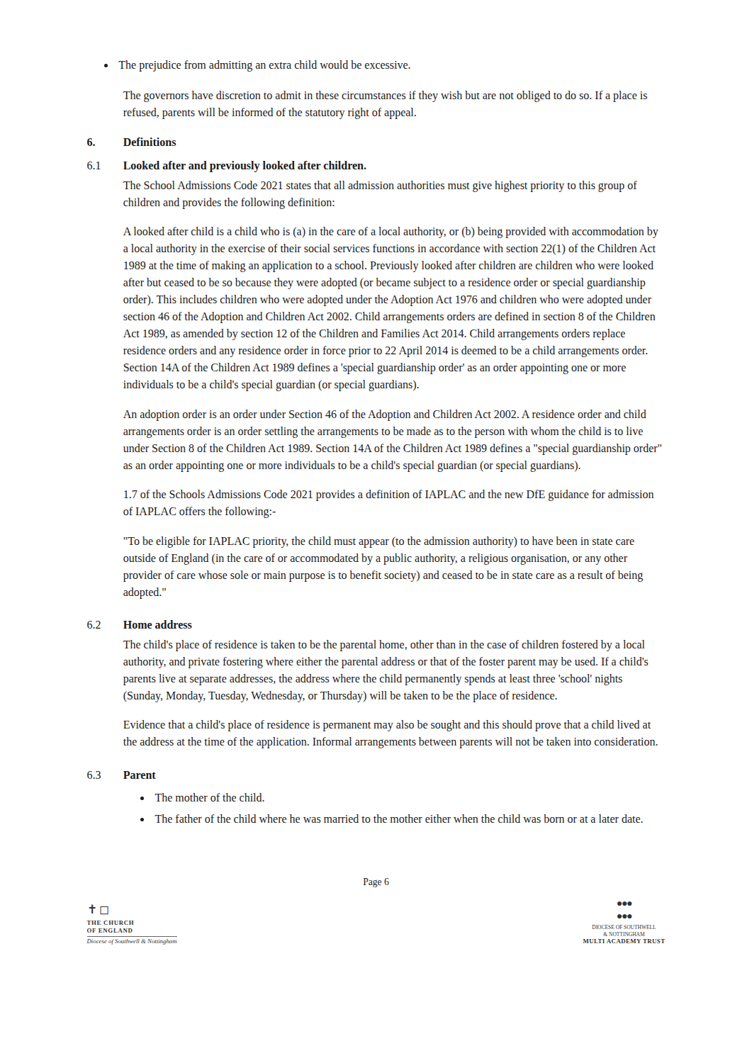The prejudice from admitting an extra child would be excessive.
The governors have discretion to admit in these circumstances if they wish but are not obliged to do so. If a place is refused, parents will be informed of the statutory right of appeal.
6. Definitions
6.1
Looked after and previously looked after children.
The School Admissions Code 2021 states that all admission authorities must give highest priority to this group of children and provides the following definition:
A looked after child is a child who is (a) in the care of a local authority, or (b) being provided with accommodation by a local authority in the exercise of their social services functions in accordance with section 22(1) of the Children Act 1989 at the time of making an application to a school. Previously looked after children are children who were looked after but ceased to be so because they were adopted (or became subject to a residence order or special guardianship order). This includes children who were adopted under the Adoption Act 1976 and children who were adopted under section 46 of the Adoption and Children Act 2002. Child arrangements orders are defined in section 8 of the Children Act 1989, as amended by section 12 of the Children and Families Act 2014. Child arrangements orders replace residence orders and any residence order in force prior to 22 April 2014 is deemed to be a child arrangements order. Section 14A of the Children Act 1989 defines a 'special guardianship order' as an order appointing one or more individuals to be a child's special guardian (or special guardians).
An adoption order is an order under Section 46 of the Adoption and Children Act 2002. A residence order and child arrangements order is an order settling the arrangements to be made as to the person with whom the child is to live under Section 8 of the Children Act 1989. Section 14A of the Children Act 1989 defines a "special guardianship order" as an order appointing one or more individuals to be a child's special guardian (or special guardians).
1.7 of the Schools Admissions Code 2021 provides a definition of IAPLAC and the new DfE guidance for admission of IAPLAC offers the following:-
"To be eligible for IAPLAC priority, the child must appear (to the admission authority) to have been in state care outside of England (in the care of or accommodated by a public authority, a religious organisation, or any other provider of care whose sole or main purpose is to benefit society) and ceased to be in state care as a result of being adopted."
6.2
Home address
The child's place of residence is taken to be the parental home, other than in the case of children fostered by a local authority, and private fostering where either the parental address or that of the foster parent may be used. If a child's parents live at separate addresses, the address where the child permanently spends at least three 'school' nights (Sunday, Monday, Tuesday, Wednesday, or Thursday) will be taken to be the place of residence.
Evidence that a child's place of residence is permanent may also be sought and this should prove that a child lived at the address at the time of the application. Informal arrangements between parents will not be taken into consideration.
6.3
Parent
The mother of the child.
The father of the child where he was married to the mother either when the child was born or at a later date.
Page 6
✝ ◻ THE CHURCH
OF ENGLAND Diocese of Southwell & Nottingham
●●●
●●● DIOCESE OF SOUTHWELL
& NOTTINGHAM MULTI ACADEMY TRUST